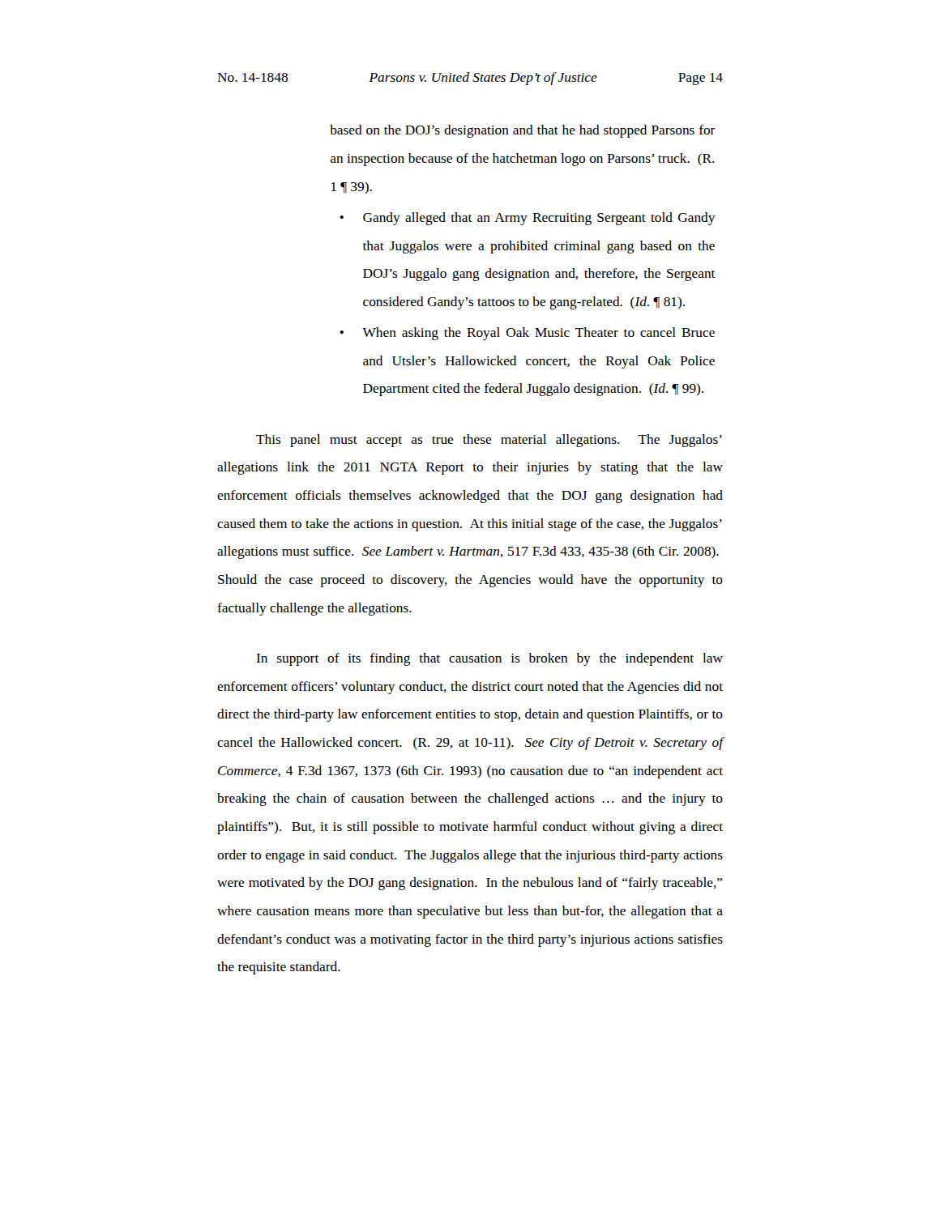No. 14-1848 Parsons v. United States Dep’t of Justice Page 14
based on the DOJ’s designation and that he had stopped Parsons for an inspection because of the hatchetman logo on Parsons’ truck. (R. 1 ¶ 39).
Gandy alleged that an Army Recruiting Sergeant told Gandy that Juggalos were a prohibited criminal gang based on the DOJ’s Juggalo gang designation and, therefore, the Sergeant considered Gandy’s tattoos to be gang-related. (Id. ¶ 81).
When asking the Royal Oak Music Theater to cancel Bruce and Utsler’s Hallowicked concert, the Royal Oak Police Department cited the federal Juggalo designation. (Id. ¶ 99).
This panel must accept as true these material allegations. The Juggalos’ allegations link the 2011 NGTA Report to their injuries by stating that the law enforcement officials themselves acknowledged that the DOJ gang designation had caused them to take the actions in question. At this initial stage of the case, the Juggalos’ allegations must suffice. See Lambert v. Hartman, 517 F.3d 433, 435-38 (6th Cir. 2008). Should the case proceed to discovery, the Agencies would have the opportunity to factually challenge the allegations.
In support of its finding that causation is broken by the independent law enforcement officers’ voluntary conduct, the district court noted that the Agencies did not direct the third-party law enforcement entities to stop, detain and question Plaintiffs, or to cancel the Hallowicked concert. (R. 29, at 10-11). See City of Detroit v. Secretary of Commerce, 4 F.3d 1367, 1373 (6th Cir. 1993) (no causation due to “an independent act breaking the chain of causation between the challenged actions … and the injury to plaintiffs”). But, it is still possible to motivate harmful conduct without giving a direct order to engage in said conduct. The Juggalos allege that the injurious third-party actions were motivated by the DOJ gang designation. In the nebulous land of “fairly traceable,” where causation means more than speculative but less than but-for, the allegation that a defendant’s conduct was a motivating factor in the third party’s injurious actions satisfies the requisite standard.